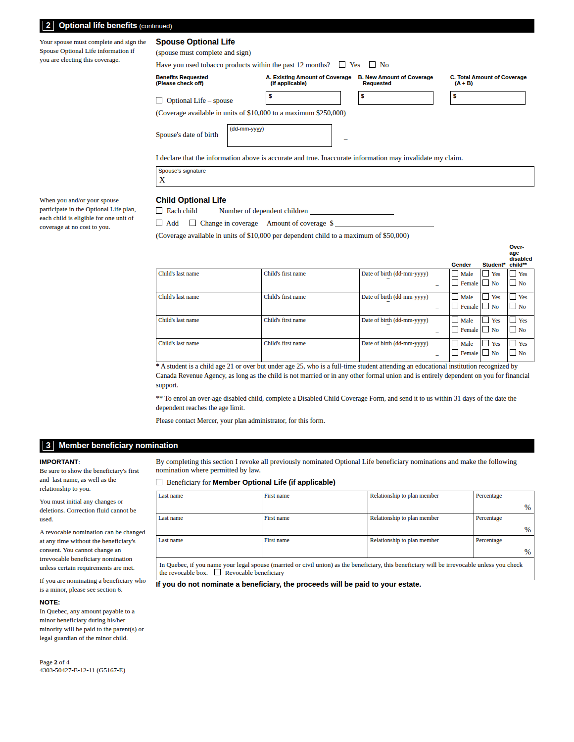2 Optional life benefits (continued)
Your spouse must complete and sign the Spouse Optional Life information if you are electing this coverage.
Spouse Optional Life
(spouse must complete and sign)
Have you used tobacco products within the past 12 months? Yes No
| Benefits Requested (Please check off) | A. Existing Amount of Coverage (if applicable) | B. New Amount of Coverage Requested | C. Total Amount of Coverage (A + B) |
| Optional Life – spouse | $ | $ | $ |
(Coverage available in units of $10,000 to a maximum $250,000)
Spouse's date of birth (dd-mm-yyyy) – –
I declare that the information above is accurate and true. Inaccurate information may invalidate my claim.
Spouse's signature X
When you and/or your spouse participate in the Optional Life plan, each child is eligible for one unit of coverage at no cost to you.
Child Optional Life
Each child Number of dependent children
Add Change in coverage Amount of coverage $
(Coverage available in units of $10,000 per dependent child to a maximum of $50,000)
| | | | Gender | Student* | Over-age disabled child** |
| --- | --- | --- | --- | --- | --- |
| Child's last name | Child's first name | Date of birth (dd-mm-yyyy) – – | Male Female | Yes No | Yes No |
| Child's last name | Child's first name | Date of birth (dd-mm-yyyy) – – | Male Female | Yes No | Yes No |
| Child's last name | Child's first name | Date of birth (dd-mm-yyyy) – – | Male Female | Yes No | Yes No |
| Child's last name | Child's first name | Date of birth (dd-mm-yyyy) – – | Male Female | Yes No | Yes No |
* A student is a child age 21 or over but under age 25, who is a full-time student attending an educational institution recognized by Canada Revenue Agency, as long as the child is not married or in any other formal union and is entirely dependent on you for financial support.
** To enrol an over-age disabled child, complete a Disabled Child Coverage Form, and send it to us within 31 days of the date the dependent reaches the age limit.
Please contact Mercer, your plan administrator, for this form.
3 Member beneficiary nomination
IMPORTANT:
Be sure to show the beneficiary's first and last name, as well as the relationship to you.
You must initial any changes or deletions. Correction fluid cannot be used.
A revocable nomination can be changed at any time without the beneficiary's consent. You cannot change an irrevocable beneficiary nomination unless certain requirements are met.
If you are nominating a beneficiary who is a minor, please see section 6.
NOTE:
In Quebec, any amount payable to a minor beneficiary during his/her minority will be paid to the parent(s) or legal guardian of the minor child.
By completing this section I revoke all previously nominated Optional Life beneficiary nominations and make the following nomination where permitted by law.
Beneficiary for Member Optional Life (if applicable)
| Last name | First name | Relationship to plan member | Percentage % |
| Last name | First name | Relationship to plan member | Percentage % |
| Last name | First name | Relationship to plan member | Percentage % |
| In Quebec, if you name your legal spouse (married or civil union) as the beneficiary, this beneficiary will be irrevocable unless you check the revocable box. Revocable beneficiary |
If you do not nominate a beneficiary, the proceeds will be paid to your estate.
Page 2 of 4
4303-50427-E-12-11 (G5167-E)